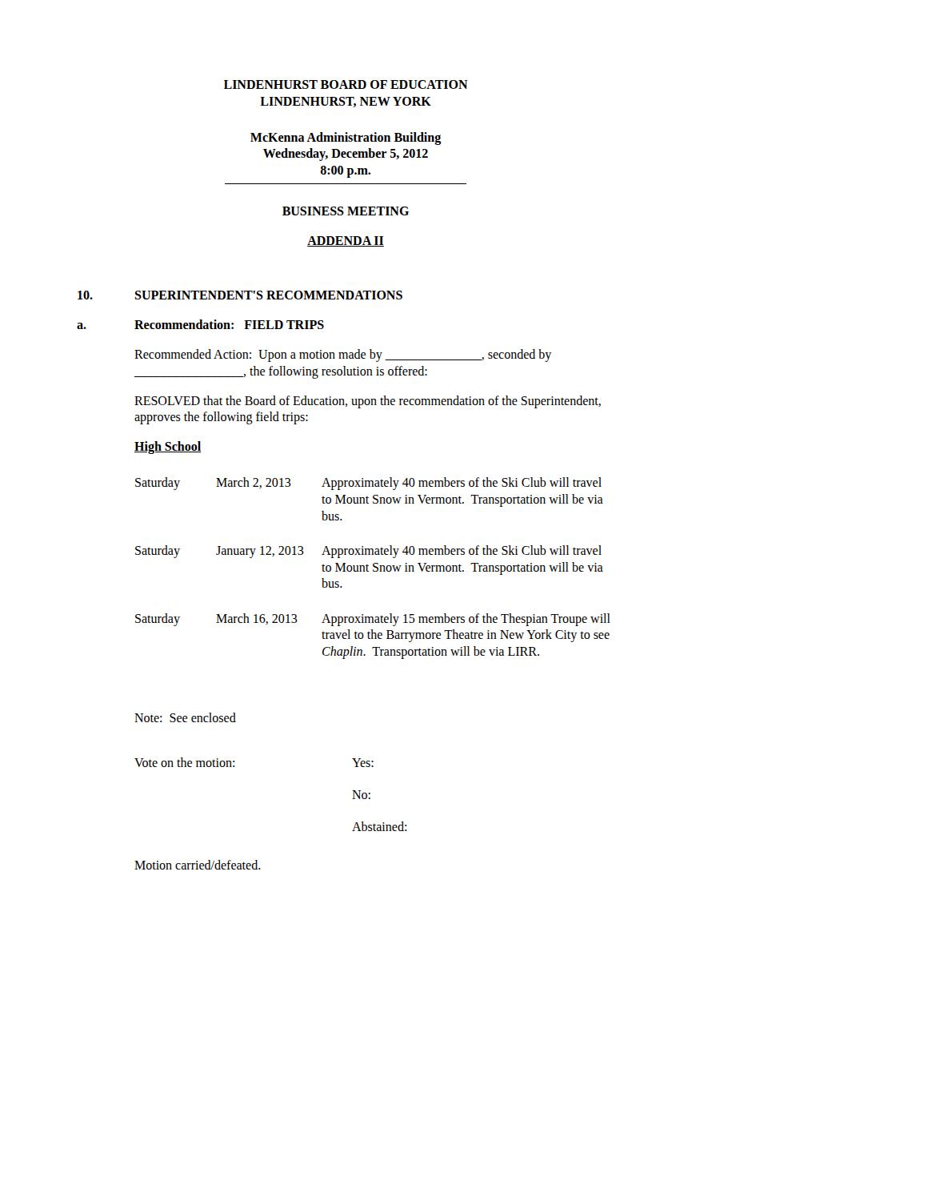LINDENHURST BOARD OF EDUCATION
LINDENHURST, NEW YORK
McKenna Administration Building
Wednesday, December 5, 2012
8:00 p.m.
BUSINESS MEETING
ADDENDA II
10.
SUPERINTENDENT'S RECOMMENDATIONS
a.
Recommendation: FIELD TRIPS
Recommended Action: Upon a motion made by _______________, seconded by _________________, the following resolution is offered:
RESOLVED that the Board of Education, upon the recommendation of the Superintendent, approves the following field trips:
High School
| Saturday | March 2, 2013 | Approximately 40 members of the Ski Club will travel to Mount Snow in Vermont. Transportation will be via bus. |
| Saturday | January 12, 2013 | Approximately 40 members of the Ski Club will travel to Mount Snow in Vermont. Transportation will be via bus. |
| Saturday | March 16, 2013 | Approximately 15 members of the Thespian Troupe will travel to the Barrymore Theatre in New York City to see Chaplin . Transportation will be via LIRR. |
Note: See enclosed
| Vote on the motion: | Yes: |
| | No: |
| | Abstained: |
Motion carried/defeated.